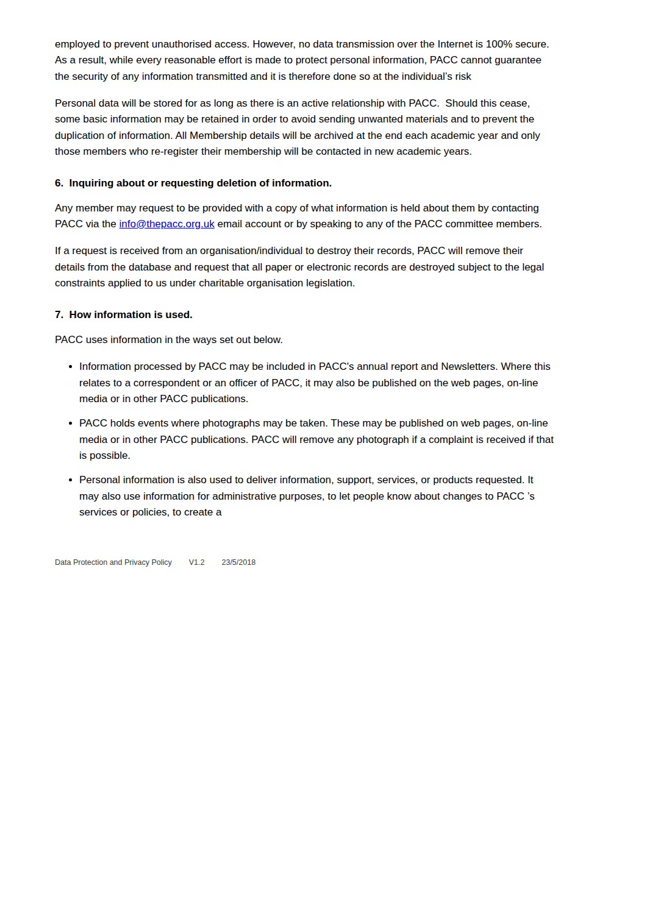employed to prevent unauthorised access. However, no data transmission over the Internet is 100% secure. As a result, while every reasonable effort is made to protect personal information, PACC cannot guarantee the security of any information transmitted and it is therefore done so at the individual’s risk
Personal data will be stored for as long as there is an active relationship with PACC. Should this cease, some basic information may be retained in order to avoid sending unwanted materials and to prevent the duplication of information. All Membership details will be archived at the end each academic year and only those members who re-register their membership will be contacted in new academic years.
6. Inquiring about or requesting deletion of information.
Any member may request to be provided with a copy of what information is held about them by contacting PACC via the info@thepacc.org.uk email account or by speaking to any of the PACC committee members.
If a request is received from an organisation/individual to destroy their records, PACC will remove their details from the database and request that all paper or electronic records are destroyed subject to the legal constraints applied to us under charitable organisation legislation.
7. How information is used.
PACC uses information in the ways set out below.
Information processed by PACC may be included in PACC's annual report and Newsletters. Where this relates to a correspondent or an officer of PACC, it may also be published on the web pages, on-line media or in other PACC publications.
PACC holds events where photographs may be taken. These may be published on web pages, on-line media or in other PACC publications. PACC will remove any photograph if a complaint is received if that is possible.
Personal information is also used to deliver information, support, services, or products requested. It may also use information for administrative purposes, to let people know about changes to PACC ’s services or policies, to create a
Data Protection and Privacy Policy V1.223/5/2018